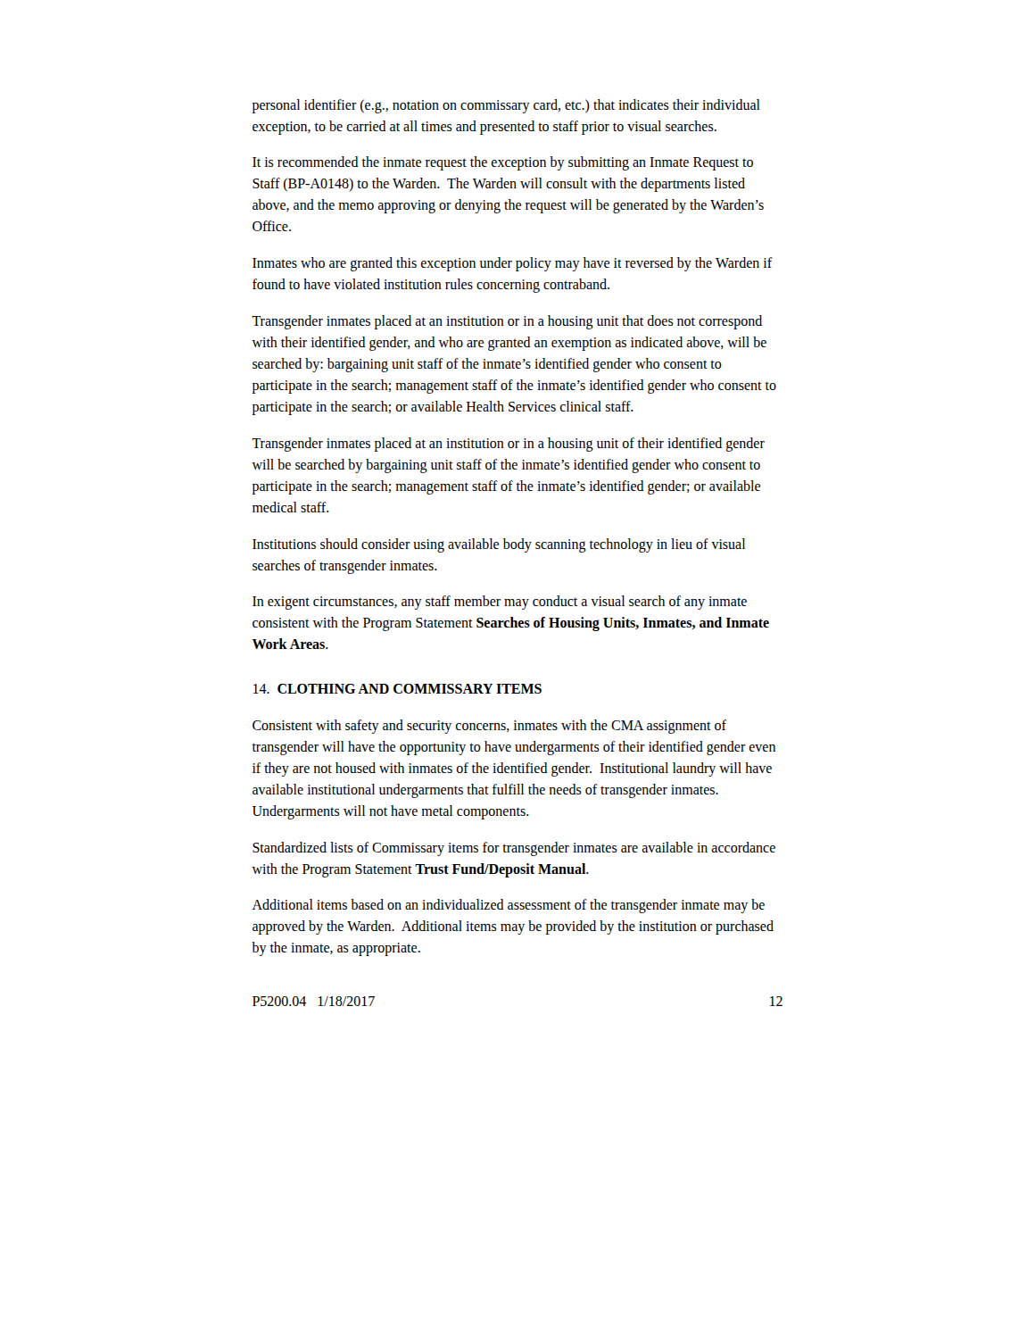personal identifier (e.g., notation on commissary card, etc.) that indicates their individual exception, to be carried at all times and presented to staff prior to visual searches.
It is recommended the inmate request the exception by submitting an Inmate Request to Staff (BP-A0148) to the Warden. The Warden will consult with the departments listed above, and the memo approving or denying the request will be generated by the Warden’s Office.
Inmates who are granted this exception under policy may have it reversed by the Warden if found to have violated institution rules concerning contraband.
Transgender inmates placed at an institution or in a housing unit that does not correspond with their identified gender, and who are granted an exemption as indicated above, will be searched by: bargaining unit staff of the inmate’s identified gender who consent to participate in the search; management staff of the inmate’s identified gender who consent to participate in the search; or available Health Services clinical staff.
Transgender inmates placed at an institution or in a housing unit of their identified gender will be searched by bargaining unit staff of the inmate’s identified gender who consent to participate in the search; management staff of the inmate’s identified gender; or available medical staff.
Institutions should consider using available body scanning technology in lieu of visual searches of transgender inmates.
In exigent circumstances, any staff member may conduct a visual search of any inmate consistent with the Program Statement Searches of Housing Units, Inmates, and Inmate Work Areas.
14. CLOTHING AND COMMISSARY ITEMS
Consistent with safety and security concerns, inmates with the CMA assignment of transgender will have the opportunity to have undergarments of their identified gender even if they are not housed with inmates of the identified gender. Institutional laundry will have available institutional undergarments that fulfill the needs of transgender inmates. Undergarments will not have metal components.
Standardized lists of Commissary items for transgender inmates are available in accordance with the Program Statement Trust Fund/Deposit Manual.
Additional items based on an individualized assessment of the transgender inmate may be approved by the Warden. Additional items may be provided by the institution or purchased by the inmate, as appropriate.
P5200.04 1/18/2017 12